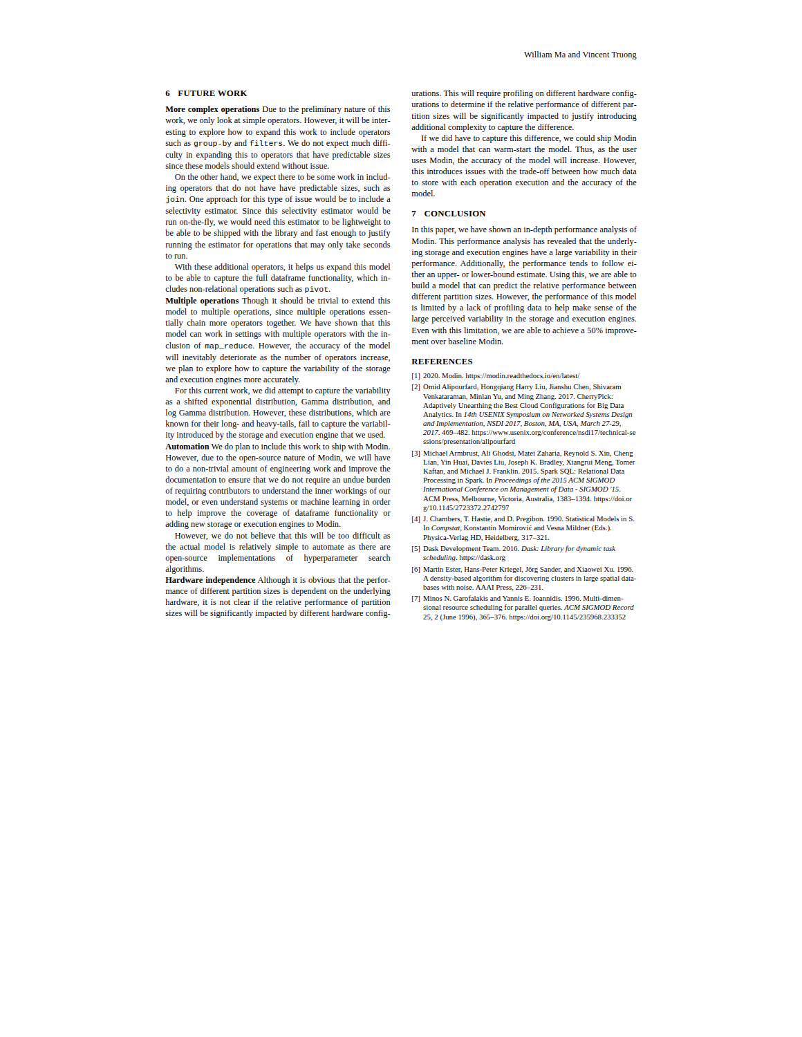William Ma and Vincent Truong
6 FUTURE WORK
More complex operations Due to the preliminary nature of this work, we only look at simple operators. However, it will be interesting to explore how to expand this work to include operators such as group-by and filters. We do not expect much difficulty in expanding this to operators that have predictable sizes since these models should extend without issue.
On the other hand, we expect there to be some work in including operators that do not have have predictable sizes, such as join. One approach for this type of issue would be to include a selectivity estimator. Since this selectivity estimator would be run on-the-fly, we would need this estimator to be lightweight to be able to be shipped with the library and fast enough to justify running the estimator for operations that may only take seconds to run.
With these additional operators, it helps us expand this model to be able to capture the full dataframe functionality, which includes non-relational operations such as pivot.
Multiple operations Though it should be trivial to extend this model to multiple operations, since multiple operations essentially chain more operators together. We have shown that this model can work in settings with multiple operators with the inclusion of map_reduce. However, the accuracy of the model will inevitably deteriorate as the number of operators increase, we plan to explore how to capture the variability of the storage and execution engines more accurately.
For this current work, we did attempt to capture the variability as a shifted exponential distribution, Gamma distribution, and log Gamma distribution. However, these distributions, which are known for their long- and heavy-tails, fail to capture the variability introduced by the storage and execution engine that we used.
Automation We do plan to include this work to ship with Modin. However, due to the open-source nature of Modin, we will have to do a non-trivial amount of engineering work and improve the documentation to ensure that we do not require an undue burden of requiring contributors to understand the inner workings of our model, or even understand systems or machine learning in order to help improve the coverage of dataframe functionality or adding new storage or execution engines to Modin.
However, we do not believe that this will be too difficult as the actual model is relatively simple to automate as there are open-source implementations of hyperparameter search algorithms.
Hardware independence Although it is obvious that the performance of different partition sizes is dependent on the underlying hardware, it is not clear if the relative performance of partition sizes will be significantly impacted by different hardware configurations. This will require profiling on different hardware configurations to determine if the relative performance of different partition sizes will be significantly impacted to justify introducing additional complexity to capture the difference.
If we did have to capture this difference, we could ship Modin with a model that can warm-start the model. Thus, as the user uses Modin, the accuracy of the model will increase. However, this introduces issues with the trade-off between how much data to store with each operation execution and the accuracy of the model.
7 CONCLUSION
In this paper, we have shown an in-depth performance analysis of Modin. This performance analysis has revealed that the underlying storage and execution engines have a large variability in their performance. Additionally, the performance tends to follow either an upper- or lower-bound estimate. Using this, we are able to build a model that can predict the relative performance between different partition sizes. However, the performance of this model is limited by a lack of profiling data to help make sense of the large perceived variability in the storage and execution engines. Even with this limitation, we are able to achieve a 50% improvement over baseline Modin.
REFERENCES
[1] 2020. Modin. https://modin.readthedocs.io/en/latest/
[2] Omid Alipourfard, Hongqiang Harry Liu, Jianshu Chen, Shivaram Venkataraman, Minlan Yu, and Ming Zhang. 2017. CherryPick: Adaptively Unearthing the Best Cloud Configurations for Big Data Analytics. In 14th USENIX Symposium on Networked Systems Design and Implementation, NSDI 2017, Boston, MA, USA, March 27-29, 2017. 469–482. https://www.usenix.org/conference/nsdi17/technical-sessions/presentation/alipourfard
[3] Michael Armbrust, Ali Ghodsi, Matei Zaharia, Reynold S. Xin, Cheng Lian, Yin Huai, Davies Liu, Joseph K. Bradley, Xiangrui Meng, Tomer Kaftan, and Michael J. Franklin. 2015. Spark SQL: Relational Data Processing in Spark. In Proceedings of the 2015 ACM SIGMOD International Conference on Management of Data - SIGMOD '15. ACM Press, Melbourne, Victoria, Australia, 1383–1394. https://doi.org/10.1145/2723372.2742797
[4] J. Chambers, T. Hastie, and D. Pregibon. 1990. Statistical Models in S. In Compstat, Konstantin Momirović and Vesna Mildner (Eds.). Physica-Verlag HD, Heidelberg, 317–321.
[5] Dask Development Team. 2016. Dask: Library for dynamic task scheduling. https://dask.org
[6] Martin Ester, Hans-Peter Kriegel, Jörg Sander, and Xiaowei Xu. 1996. A density-based algorithm for discovering clusters in large spatial databases with noise. AAAI Press, 226–231.
[7] Minos N. Garofalakis and Yannis E. Ioannidis. 1996. Multi-dimensional resource scheduling for parallel queries. ACM SIGMOD Record 25, 2 (June 1996), 365–376. https://doi.org/10.1145/235968.233352